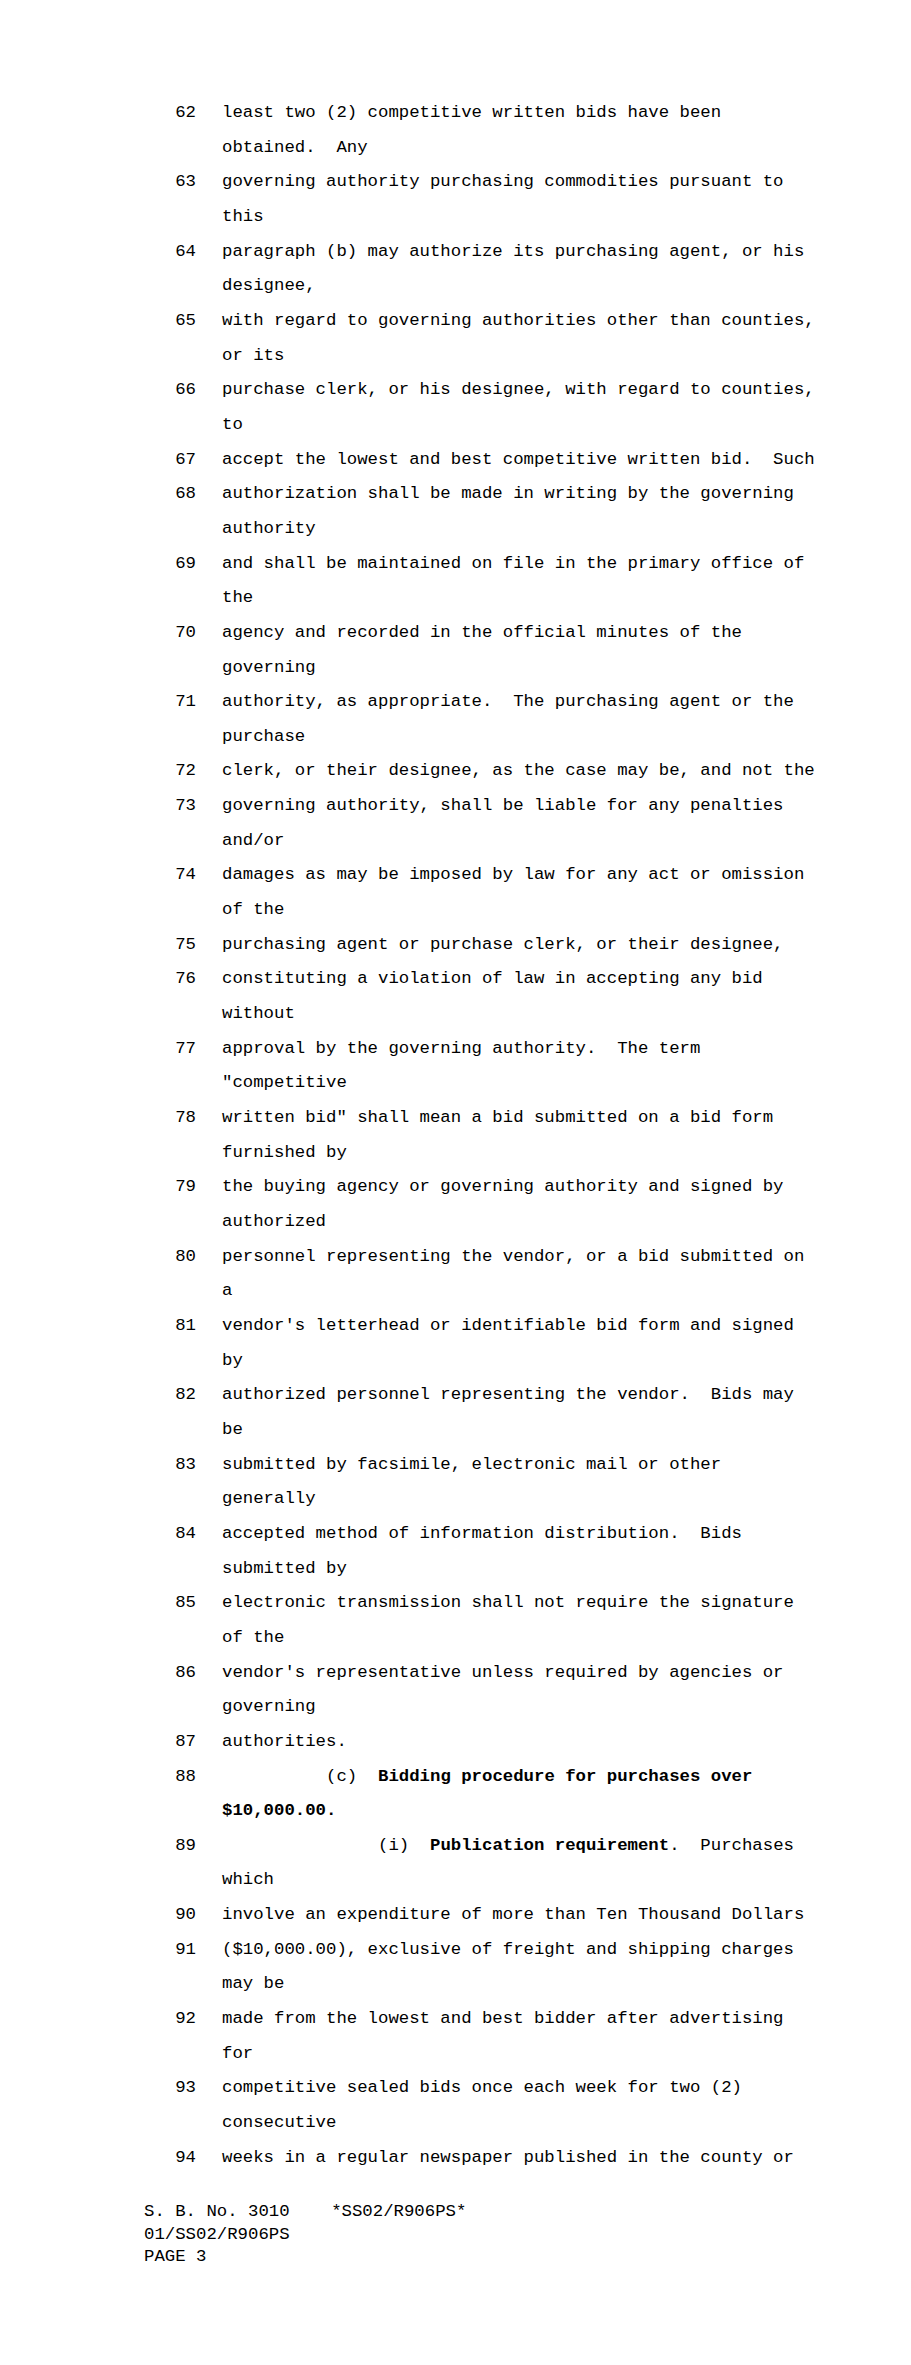62 least two (2) competitive written bids have been obtained. Any
63 governing authority purchasing commodities pursuant to this
64 paragraph (b) may authorize its purchasing agent, or his designee,
65 with regard to governing authorities other than counties, or its
66 purchase clerk, or his designee, with regard to counties, to
67 accept the lowest and best competitive written bid. Such
68 authorization shall be made in writing by the governing authority
69 and shall be maintained on file in the primary office of the
70 agency and recorded in the official minutes of the governing
71 authority, as appropriate. The purchasing agent or the purchase
72 clerk, or their designee, as the case may be, and not the
73 governing authority, shall be liable for any penalties and/or
74 damages as may be imposed by law for any act or omission of the
75 purchasing agent or purchase clerk, or their designee,
76 constituting a violation of law in accepting any bid without
77 approval by the governing authority. The term "competitive
78 written bid" shall mean a bid submitted on a bid form furnished by
79 the buying agency or governing authority and signed by authorized
80 personnel representing the vendor, or a bid submitted on a
81 vendor's letterhead or identifiable bid form and signed by
82 authorized personnel representing the vendor. Bids may be
83 submitted by facsimile, electronic mail or other generally
84 accepted method of information distribution. Bids submitted by
85 electronic transmission shall not require the signature of the
86 vendor's representative unless required by agencies or governing
87 authorities.
88 (c) Bidding procedure for purchases over $10,000.00.
89 (i) Publication requirement. Purchases which
90 involve an expenditure of more than Ten Thousand Dollars
91($10,000.00), exclusive of freight and shipping charges may be
92 made from the lowest and best bidder after advertising for
93 competitive sealed bids once each week for two (2) consecutive
94 weeks in a regular newspaper published in the county or
S. B. No. 3010 *SS02/R906PS*
01/SS02/R906PS
PAGE 3